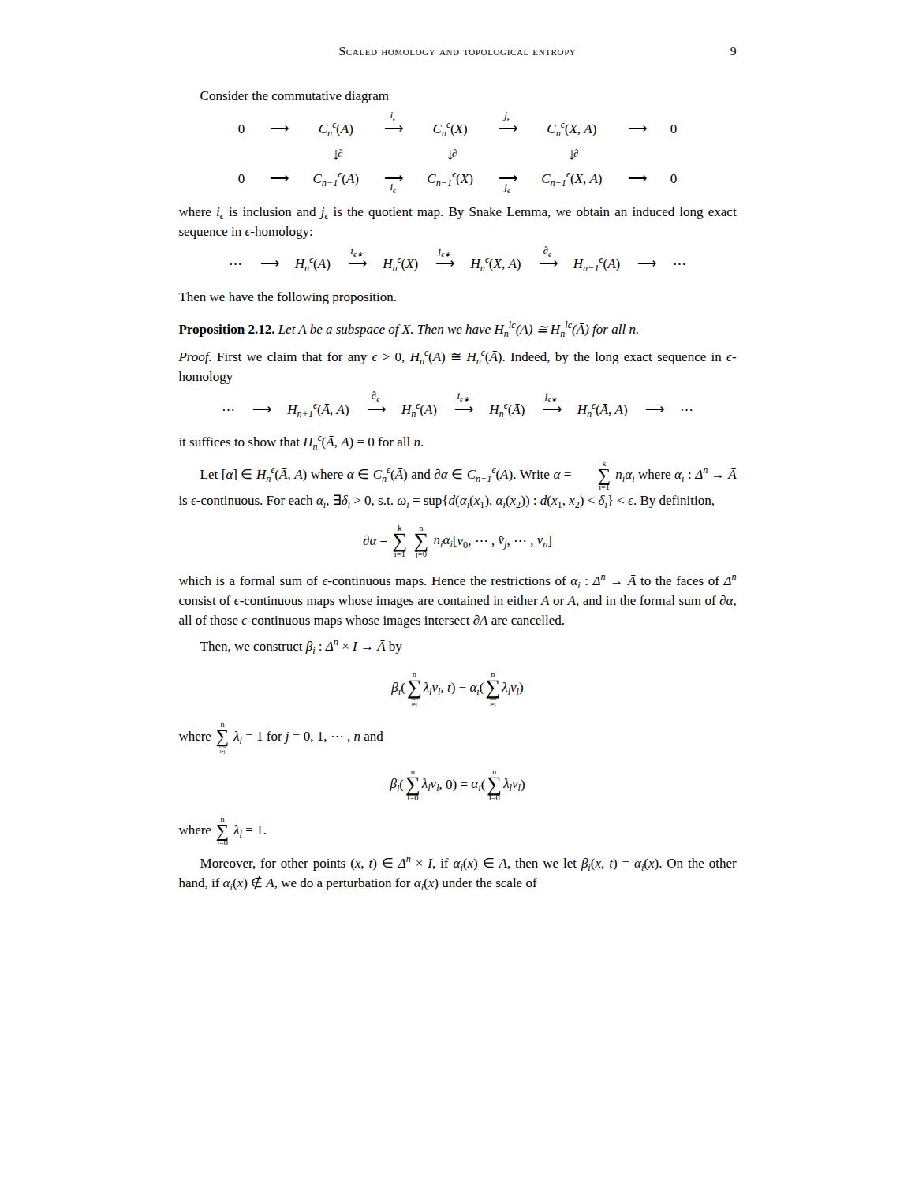Scaled homology and topological entropy 9
Consider the commutative diagram
| 0 | ⟶ | C n ϵ ( A ) | i ϵ ⟶ | C n ϵ ( X ) | j ϵ ⟶ | C n ϵ ( X , A ) | ⟶ | 0 |
| | | ↓ ∂ | | ↓ ∂ | | ↓ ∂ | | |
| 0 | ⟶ | C n−1 ϵ ( A ) | i ϵ ⟶ | C n−1 ϵ ( X ) | j ϵ ⟶ | C n−1 ϵ ( X , A ) | ⟶ | 0 |
where iϵ is inclusion and jϵ is the quotient map. By Snake Lemma, we obtain an induced long exact sequence in ϵ-homology:
⋯ ⟶ Hnϵ(A) iϵ∗⟶ Hnϵ(X) jϵ∗⟶ Hnϵ(X, A) ∂ϵ⟶ Hn−1ϵ(A) ⟶ ⋯
Then we have the following proposition.
Proposition 2.12. Let A be a subspace of X. Then we have Hnlc(A) ≅ Hnlc(Ā) for all n.
Proof. First we claim that for any ϵ > 0, Hnϵ(A) ≅ Hnϵ(Ā). Indeed, by the long exact sequence in ϵ-homology
⋯ ⟶ Hn+1ϵ(Ā, A) ∂ϵ⟶ Hnϵ(A) iϵ∗⟶ Hnϵ(Ā) jϵ∗⟶ Hnϵ(Ā, A) ⟶ ⋯
it suffices to show that Hnϵ(Ā, A) = 0 for all n.
Let [α] ∈ Hnϵ(Ā, A) where α ∈ Cnϵ(Ā) and ∂α ∈ Cn−1ϵ(A). Write α = k∑i=1 niαi where αi : Δn → Ā is ϵ-continuous. For each αi, ∃δi > 0, s.t. ωi = sup{d(αi(x1), αi(x2)) : d(x1, x2) < δi} < ϵ. By definition,
∂α = k∑i=1 n∑j=0 niαi[v0, ⋯ , v̂j, ⋯ , vn]
which is a formal sum of ϵ-continuous maps. Hence the restrictions of αi : Δn → Ā to the faces of Δn consist of ϵ-continuous maps whose images are contained in either Ā or A, and in the formal sum of ∂α, all of those ϵ-continuous maps whose images intersect ∂A are cancelled.
Then, we construct βi : Δn × I → Ā by
βi(n∑l=0
l≠j λlvl, t) ≡ αi(n∑l=0
l≠j λlvl)
where n∑l=0
l≠j λl = 1 for j = 0, 1, ⋯ , n and
βi(n∑l=0 λlvl, 0) = αi(n∑l=0 λlvl)
where n∑l=0 λl = 1.
Moreover, for other points (x, t) ∈ Δn × I, if αi(x) ∈ A, then we let βi(x, t) = αi(x). On the other hand, if αi(x) ∉ A, we do a perturbation for αi(x) under the scale of